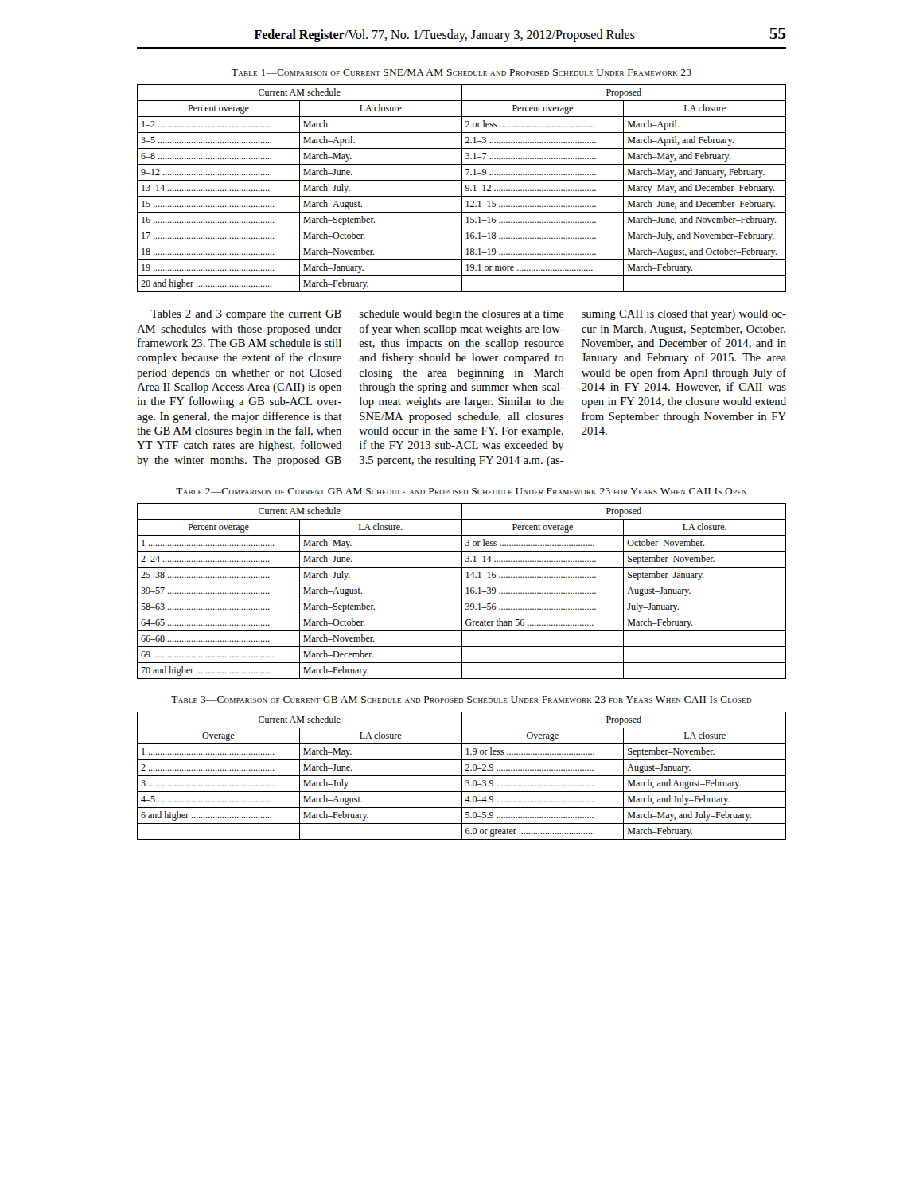Federal Register/Vol. 77, No. 1/Tuesday, January 3, 2012/Proposed Rules
55
Table 1—Comparison of Current SNE/MA AM Schedule and Proposed Schedule Under Framework 23
| Current AM schedule | Proposed |
| --- | --- |
| Percent overage | LA closure | Percent overage | LA closure |
| 1–2 ................................................ | March. | 2 or less ........................................ | March–April. |
| 3–5 ................................................ | March–April. | 2.1–3 ............................................. | March–April, and February. |
| 6–8 ................................................ | March–May. | 3.1–7 ............................................. | March–May, and February. |
| 9–12 ............................................. | March–June. | 7.1–9 ............................................. | March–May, and January, February. |
| 13–14 ........................................... | March–July. | 9.1–12 ........................................... | Marcy–May, and December–February. |
| 15 ................................................... | March–August. | 12.1–15 ......................................... | March–June, and December–February. |
| 16 ................................................... | March–September. | 15.1–16 ......................................... | March–June, and November–February. |
| 17 ................................................... | March–October. | 16.1–18 ......................................... | March–July, and November–February. |
| 18 ................................................... | March–November. | 18.1–19 ......................................... | March–August, and October–February. |
| 19 ................................................... | March–January. | 19.1 or more ................................ | March–February. |
| 20 and higher ................................ | March–February. | | |
Tables 2 and 3 compare the current GB AM schedules with those proposed under framework 23. The GB AM schedule is still complex because the extent of the closure period depends on whether or not Closed Area II Scallop Access Area (CAII) is open in the FY following a GB sub-ACL overage. In general, the major difference is that the GB AM closures begin in the fall, when YT YTF catch rates are highest, followed by the winter months. The proposed GB schedule would begin the closures at a time of year when scallop meat weights are lowest, thus impacts on the scallop resource and fishery should be lower compared to closing the area beginning in March through the spring and summer when scallop meat weights are larger. Similar to the SNE/MA proposed schedule, all closures would occur in the same FY. For example, if the FY 2013 sub-ACL was exceeded by 3.5 percent, the resulting FY 2014 a.m. (assuming CAII is closed that year) would occur in March, August, September, October, November, and December of 2014, and in January and February of 2015. The area would be open from April through July of 2014 in FY 2014. However, if CAII was open in FY 2014, the closure would extend from September through November in FY 2014.
Table 2—Comparison of Current GB AM Schedule and Proposed Schedule Under Framework 23 for Years When CAII Is Open
| Current AM schedule | Proposed |
| --- | --- |
| Percent overage | LA closure. | Percent overage | LA closure. |
| 1 ..................................................... | March–May. | 3 or less ........................................ | October–November. |
| 2–24 ............................................. | March–June. | 3.1–14 ........................................... | September–November. |
| 25–38 ........................................... | March–July. | 14.1–16 ......................................... | September–January. |
| 39–57 ........................................... | March–August. | 16.1–39 ......................................... | August–January. |
| 58–63 ........................................... | March–September. | 39.1–56 ......................................... | July–January. |
| 64–65 ........................................... | March–October. | Greater than 56 ............................ | March–February. |
| 66–68 ........................................... | March–November. | | |
| 69 ................................................... | March–December. | | |
| 70 and higher ................................ | March–February. | | |
Table 3—Comparison of Current GB AM Schedule and Proposed Schedule Under Framework 23 for Years When CAII Is Closed
| Current AM schedule | Proposed |
| --- | --- |
| Overage | LA closure | Overage | LA closure |
| 1 ..................................................... | March–May. | 1.9 or less ..................................... | September–November. |
| 2 ..................................................... | March–June. | 2.0–2.9 ......................................... | August–January. |
| 3 ..................................................... | March–July. | 3.0–3.9 ......................................... | March, and August–February. |
| 4–5 ................................................ | March–August. | 4.0–4.9 ......................................... | March, and July–February. |
| 6 and higher .................................. | March–February. | 5.0–5.9 ......................................... | March–May, and July–February. |
| | | 6.0 or greater ................................ | March–February. |